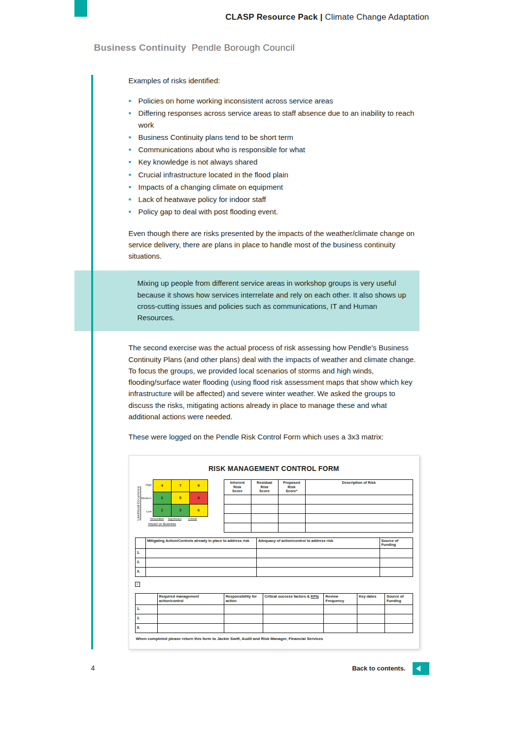CLASP Resource Pack | Climate Change Adaptation
Business Continuity Pendle Borough Council
Examples of risks identified:
Policies on home working inconsistent across service areas
Differing responses across service areas to staff absence due to an inability to reach work
Business Continuity plans tend to be short term
Communications about who is responsible for what
Key knowledge is not always shared
Crucial infrastructure located in the flood plain
Impacts of a changing climate on equipment
Lack of heatwave policy for indoor staff
Policy gap to deal with post flooding event.
Even though there are risks presented by the impacts of the weather/climate change on service delivery, there are plans in place to handle most of the business continuity situations.
Mixing up people from different service areas in workshop groups is very useful because it shows how services interrelate and rely on each other. It also shows up cross-cutting issues and policies such as communications, IT and Human Resources.
The second exercise was the actual process of risk assessing how Pendle’s Business Continuity Plans (and other plans) deal with the impacts of weather and climate change. To focus the groups, we provided local scenarios of storms and high winds, flooding/surface water flooding (using flood risk assessment maps that show which key infrastructure will be affected) and severe winter weather. We asked the groups to discuss the risks, mitigating actions already in place to manage these and what additional actions were needed.
These were logged on the Pendle Risk Control Form which uses a 3x3 matrix:
RISK MANAGEMENT CONTROL FORM
Likelihood Occurrence
High Medium Low
| 4 | 7 | 9 |
| 2 | 5 | 8 |
| 1 | 3 | 6 |
Noticeable Significant Critical
Impact on Business
| Inherent Risk Score | Residual Risk Score | Proposed Risk Score* | Description of Risk |
| --- | --- | --- | --- |
| | Mitigating Action/Controls already in place to address risk | Adequacy of action/control to address risk | Source of Funding |
| --- | --- | --- | --- |
| 1. | | | |
| 2. | | | |
| 3. | | | |
+
| | Required management action/control | Responsibility for action | Critical success factors & KPIs | Review Frequency | Key dates | Source of Funding |
| --- | --- | --- | --- | --- | --- | --- |
| 1. | | | | | | |
| 2. | | | | | | |
| 3. | | | | | | |
When completed please return this form to Jackie Swift, Audit and Risk Manager, Financial Services
4
Back to contents.